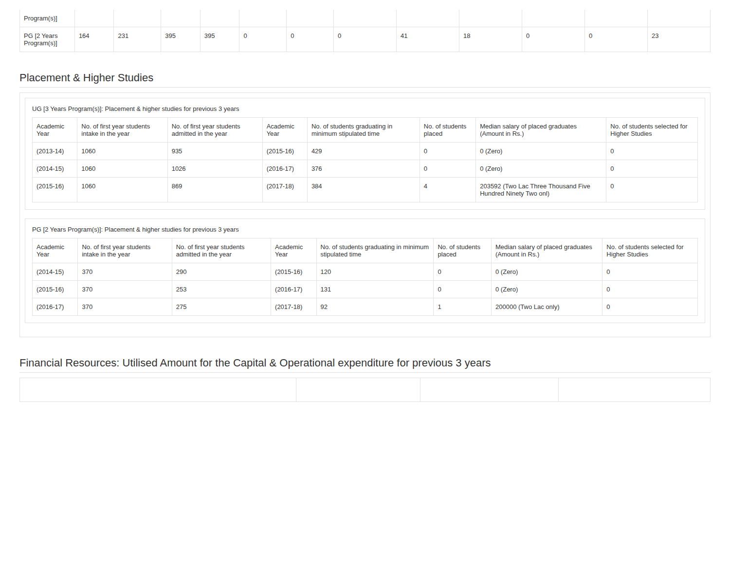| Program(s)] | | | | | | | | | | | | |
| PG [2 Years Program(s)] | 164 | 231 | 395 | 395 | 0 | 0 | 0 | 41 | 18 | 0 | 0 | 23 |
Placement & Higher Studies
UG [3 Years Program(s)]: Placement & higher studies for previous 3 years
| Academic Year | No. of first year students intake in the year | No. of first year students admitted in the year | Academic Year | No. of students graduating in minimum stipulated time | No. of students placed | Median salary of placed graduates (Amount in Rs.) | No. of students selected for Higher Studies |
| --- | --- | --- | --- | --- | --- | --- | --- |
| (2013-14) | 1060 | 935 | (2015-16) | 429 | 0 | 0 (Zero) | 0 |
| (2014-15) | 1060 | 1026 | (2016-17) | 376 | 0 | 0 (Zero) | 0 |
| (2015-16) | 1060 | 869 | (2017-18) | 384 | 4 | 203592 (Two Lac Three Thousand Five Hundred Ninety Two onl) | 0 |
PG [2 Years Program(s)]: Placement & higher studies for previous 3 years
| Academic Year | No. of first year students intake in the year | No. of first year students admitted in the year | Academic Year | No. of students graduating in minimum stipulated time | No. of students placed | Median salary of placed graduates (Amount in Rs.) | No. of students selected for Higher Studies |
| --- | --- | --- | --- | --- | --- | --- | --- |
| (2014-15) | 370 | 290 | (2015-16) | 120 | 0 | 0 (Zero) | 0 |
| (2015-16) | 370 | 253 | (2016-17) | 131 | 0 | 0 (Zero) | 0 |
| (2016-17) | 370 | 275 | (2017-18) | 92 | 1 | 200000 (Two Lac only) | 0 |
Financial Resources: Utilised Amount for the Capital & Operational expenditure for previous 3 years